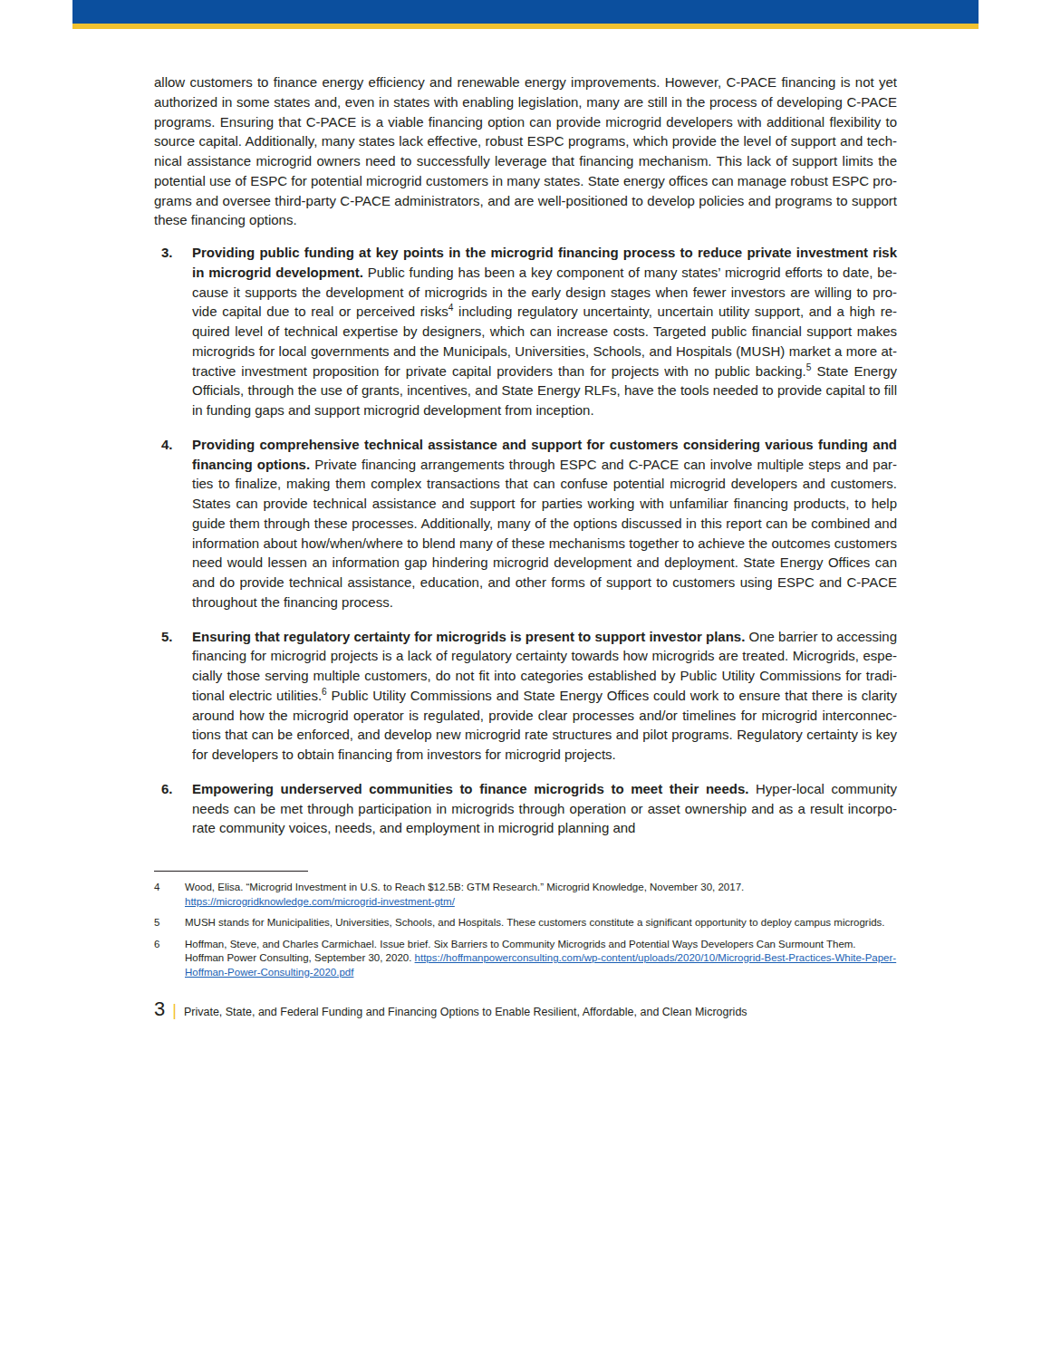allow customers to finance energy efficiency and renewable energy improvements. However, C-PACE financing is not yet authorized in some states and, even in states with enabling legislation, many are still in the process of developing C-PACE programs. Ensuring that C-PACE is a viable financing option can provide microgrid developers with additional flexibility to source capital. Additionally, many states lack effective, robust ESPC programs, which provide the level of support and technical assistance microgrid owners need to successfully leverage that financing mechanism. This lack of support limits the potential use of ESPC for potential microgrid customers in many states. State energy offices can manage robust ESPC programs and oversee third-party C-PACE administrators, and are well-positioned to develop policies and programs to support these financing options.
Providing public funding at key points in the microgrid financing process to reduce private investment risk in microgrid development. Public funding has been a key component of many states’ microgrid efforts to date, because it supports the development of microgrids in the early design stages when fewer investors are willing to provide capital due to real or perceived risks4 including regulatory uncertainty, uncertain utility support, and a high required level of technical expertise by designers, which can increase costs. Targeted public financial support makes microgrids for local governments and the Municipals, Universities, Schools, and Hospitals (MUSH) market a more attractive investment proposition for private capital providers than for projects with no public backing.5 State Energy Officials, through the use of grants, incentives, and State Energy RLFs, have the tools needed to provide capital to fill in funding gaps and support microgrid development from inception.
Providing comprehensive technical assistance and support for customers considering various funding and financing options. Private financing arrangements through ESPC and C-PACE can involve multiple steps and parties to finalize, making them complex transactions that can confuse potential microgrid developers and customers. States can provide technical assistance and support for parties working with unfamiliar financing products, to help guide them through these processes. Additionally, many of the options discussed in this report can be combined and information about how/when/where to blend many of these mechanisms together to achieve the outcomes customers need would lessen an information gap hindering microgrid development and deployment. State Energy Offices can and do provide technical assistance, education, and other forms of support to customers using ESPC and C-PACE throughout the financing process.
Ensuring that regulatory certainty for microgrids is present to support investor plans. One barrier to accessing financing for microgrid projects is a lack of regulatory certainty towards how microgrids are treated. Microgrids, especially those serving multiple customers, do not fit into categories established by Public Utility Commissions for traditional electric utilities.6 Public Utility Commissions and State Energy Offices could work to ensure that there is clarity around how the microgrid operator is regulated, provide clear processes and/or timelines for microgrid interconnections that can be enforced, and develop new microgrid rate structures and pilot programs. Regulatory certainty is key for developers to obtain financing from investors for microgrid projects.
Empowering underserved communities to finance microgrids to meet their needs. Hyper-local community needs can be met through participation in microgrids through operation or asset ownership and as a result incorporate community voices, needs, and employment in microgrid planning and
4
Wood, Elisa. “Microgrid Investment in U.S. to Reach $12.5B: GTM Research.” Microgrid Knowledge, November 30, 2017.
https://microgridknowledge.com/microgrid-investment-gtm/
5
MUSH stands for Municipalities, Universities, Schools, and Hospitals. These customers constitute a significant opportunity to deploy campus microgrids.
6
Hoffman, Steve, and Charles Carmichael. Issue brief. Six Barriers to Community Microgrids and Potential Ways Developers Can Surmount Them. Hoffman Power Consulting, September 30, 2020. https://hoffmanpowerconsulting.com/wp-content/uploads/2020/10/Microgrid-Best-Practices-White-Paper-Hoffman-Power-Consulting-2020.pdf
3|Private, State, and Federal Funding and Financing Options to Enable Resilient, Affordable, and Clean Microgrids